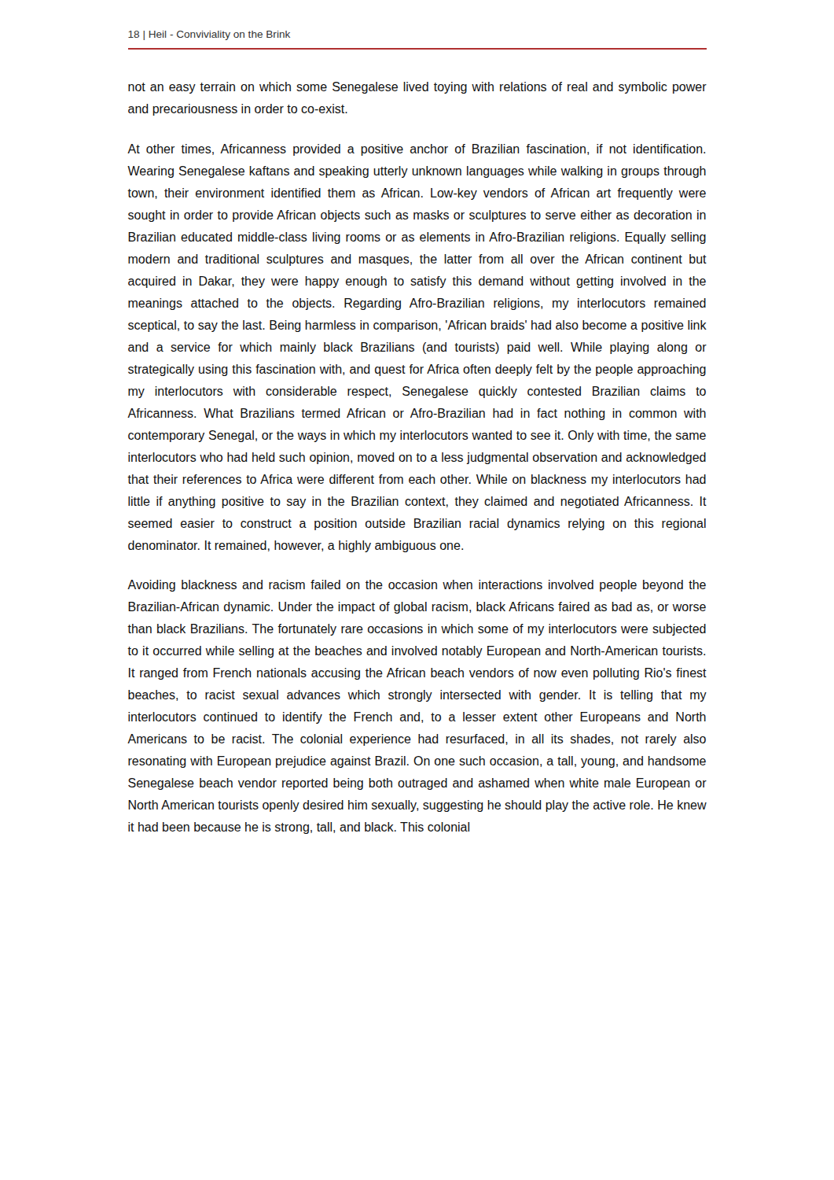18 | Heil - Conviviality on the Brink
not an easy terrain on which some Senegalese lived toying with relations of real and symbolic power and precariousness in order to co-exist.
At other times, Africanness provided a positive anchor of Brazilian fascination, if not identification. Wearing Senegalese kaftans and speaking utterly unknown languages while walking in groups through town, their environment identified them as African. Low-key vendors of African art frequently were sought in order to provide African objects such as masks or sculptures to serve either as decoration in Brazilian educated middle-class living rooms or as elements in Afro-Brazilian religions. Equally selling modern and traditional sculptures and masques, the latter from all over the African continent but acquired in Dakar, they were happy enough to satisfy this demand without getting involved in the meanings attached to the objects. Regarding Afro-Brazilian religions, my interlocutors remained sceptical, to say the last. Being harmless in comparison, 'African braids' had also become a positive link and a service for which mainly black Brazilians (and tourists) paid well. While playing along or strategically using this fascination with, and quest for Africa often deeply felt by the people approaching my interlocutors with considerable respect, Senegalese quickly contested Brazilian claims to Africanness. What Brazilians termed African or Afro-Brazilian had in fact nothing in common with contemporary Senegal, or the ways in which my interlocutors wanted to see it. Only with time, the same interlocutors who had held such opinion, moved on to a less judgmental observation and acknowledged that their references to Africa were different from each other. While on blackness my interlocutors had little if anything positive to say in the Brazilian context, they claimed and negotiated Africanness. It seemed easier to construct a position outside Brazilian racial dynamics relying on this regional denominator. It remained, however, a highly ambiguous one.
Avoiding blackness and racism failed on the occasion when interactions involved people beyond the Brazilian-African dynamic. Under the impact of global racism, black Africans faired as bad as, or worse than black Brazilians. The fortunately rare occasions in which some of my interlocutors were subjected to it occurred while selling at the beaches and involved notably European and North-American tourists. It ranged from French nationals accusing the African beach vendors of now even polluting Rio's finest beaches, to racist sexual advances which strongly intersected with gender. It is telling that my interlocutors continued to identify the French and, to a lesser extent other Europeans and North Americans to be racist. The colonial experience had resurfaced, in all its shades, not rarely also resonating with European prejudice against Brazil. On one such occasion, a tall, young, and handsome Senegalese beach vendor reported being both outraged and ashamed when white male European or North American tourists openly desired him sexually, suggesting he should play the active role. He knew it had been because he is strong, tall, and black. This colonial